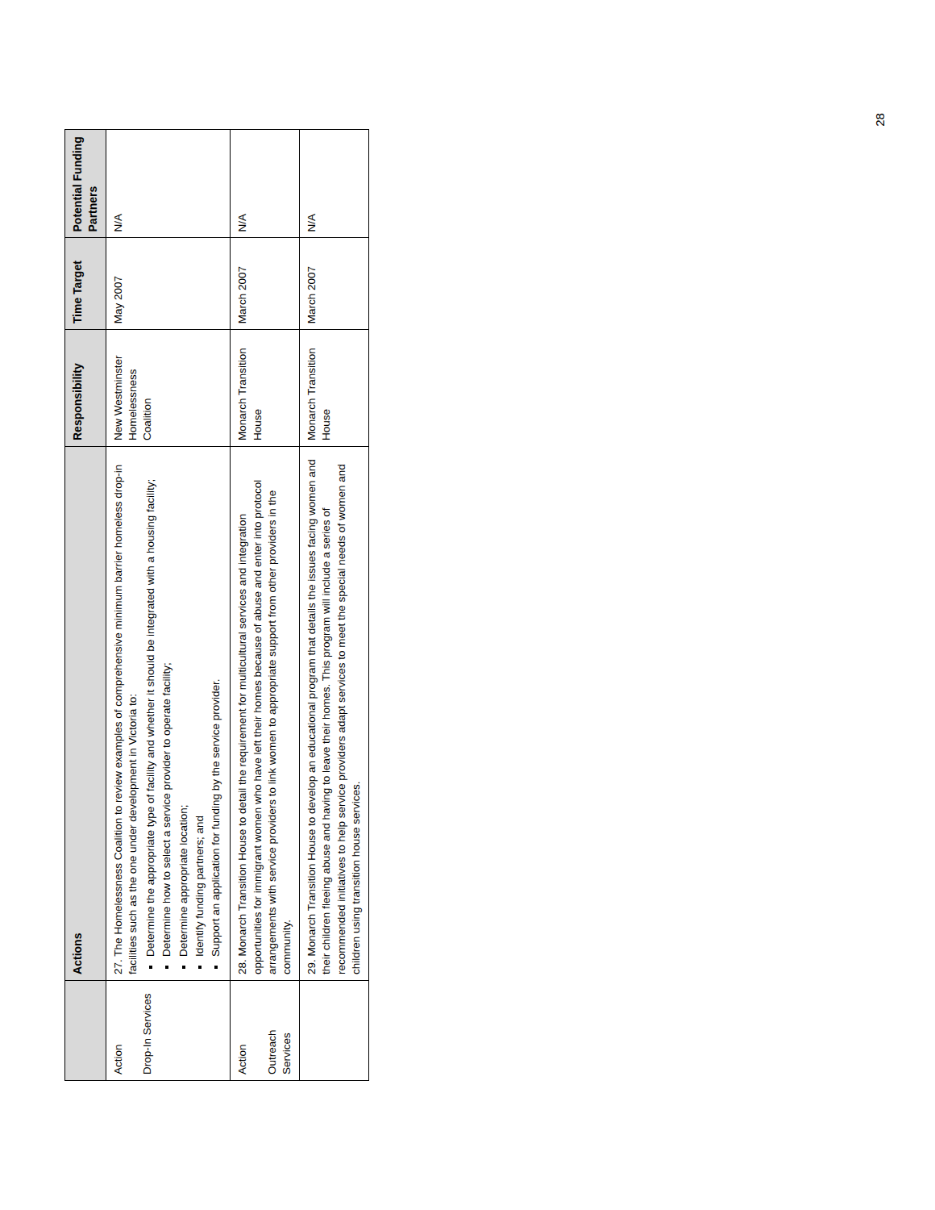28
| | Actions | Responsibility | Time Target | Potential Funding Partners |
| --- | --- | --- | --- | --- |
| Action Drop-In Services | 27. The Homelessness Coalition to review examples of comprehensive minimum barrier homeless drop-in facilities such as the one under development in Victoria to: Determine the appropriate type of facility and whether it should be integrated with a housing facility; Determine how to select a service provider to operate facility; Determine appropriate location; Identify funding partners; and Support an application for funding by the service provider. | New Westminster Homelessness Coalition | May 2007 | N/A |
| Action Outreach Services | 28. Monarch Transition House to detail the requirement for multicultural services and integration opportunities for immigrant women who have left their homes because of abuse and enter into protocol arrangements with service providers to link women to appropriate support from other providers in the community. | Monarch Transition House | March 2007 | N/A |
| | 29. Monarch Transition House to develop an educational program that details the issues facing women and their children fleeing abuse and having to leave their homes. This program will include a series of recommended initiatives to help service providers adapt services to meet the special needs of women and children using transition house services. | Monarch Transition House | March 2007 | N/A |